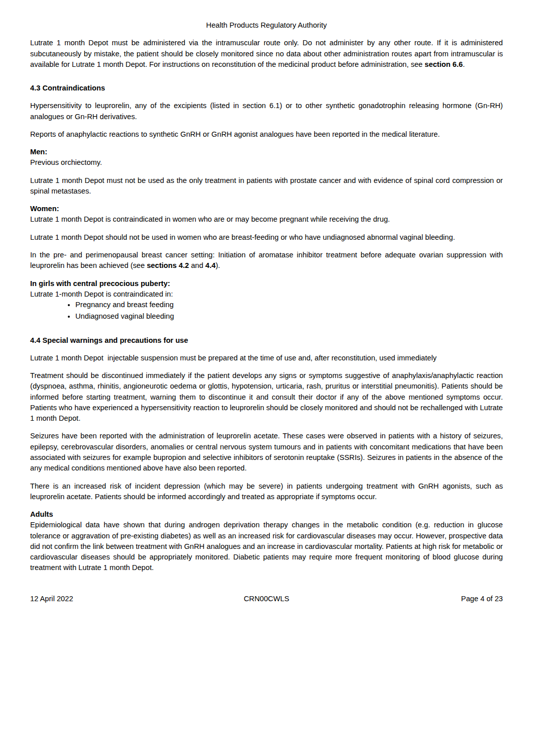Health Products Regulatory Authority
Lutrate 1 month Depot must be administered via the intramuscular route only. Do not administer by any other route. If it is administered subcutaneously by mistake, the patient should be closely monitored since no data about other administration routes apart from intramuscular is available for Lutrate 1 month Depot. For instructions on reconstitution of the medicinal product before administration, see section 6.6.
4.3 Contraindications
Hypersensitivity to leuprorelin, any of the excipients (listed in section 6.1) or to other synthetic gonadotrophin releasing hormone (Gn-RH) analogues or Gn-RH derivatives.
Reports of anaphylactic reactions to synthetic GnRH or GnRH agonist analogues have been reported in the medical literature.
Men:
Previous orchiectomy.
Lutrate 1 month Depot must not be used as the only treatment in patients with prostate cancer and with evidence of spinal cord compression or spinal metastases.
Women:
Lutrate 1 month Depot is contraindicated in women who are or may become pregnant while receiving the drug.
Lutrate 1 month Depot should not be used in women who are breast-feeding or who have undiagnosed abnormal vaginal bleeding.
In the pre- and perimenopausal breast cancer setting: Initiation of aromatase inhibitor treatment before adequate ovarian suppression with leuprorelin has been achieved (see sections 4.2 and 4.4).
In girls with central precocious puberty:
Lutrate 1-month Depot is contraindicated in:
Pregnancy and breast feeding
Undiagnosed vaginal bleeding
4.4 Special warnings and precautions for use
Lutrate 1 month Depot injectable suspension must be prepared at the time of use and, after reconstitution, used immediately
Treatment should be discontinued immediately if the patient develops any signs or symptoms suggestive of anaphylaxis/anaphylactic reaction (dyspnoea, asthma, rhinitis, angioneurotic oedema or glottis, hypotension, urticaria, rash, pruritus or interstitial pneumonitis). Patients should be informed before starting treatment, warning them to discontinue it and consult their doctor if any of the above mentioned symptoms occur. Patients who have experienced a hypersensitivity reaction to leuprorelin should be closely monitored and should not be rechallenged with Lutrate 1 month Depot.
Seizures have been reported with the administration of leuprorelin acetate. These cases were observed in patients with a history of seizures, epilepsy, cerebrovascular disorders, anomalies or central nervous system tumours and in patients with concomitant medications that have been associated with seizures for example bupropion and selective inhibitors of serotonin reuptake (SSRIs). Seizures in patients in the absence of the any medical conditions mentioned above have also been reported.
There is an increased risk of incident depression (which may be severe) in patients undergoing treatment with GnRH agonists, such as leuprorelin acetate. Patients should be informed accordingly and treated as appropriate if symptoms occur.
Adults
Epidemiological data have shown that during androgen deprivation therapy changes in the metabolic condition (e.g. reduction in glucose tolerance or aggravation of pre-existing diabetes) as well as an increased risk for cardiovascular diseases may occur. However, prospective data did not confirm the link between treatment with GnRH analogues and an increase in cardiovascular mortality. Patients at high risk for metabolic or cardiovascular diseases should be appropriately monitored. Diabetic patients may require more frequent monitoring of blood glucose during treatment with Lutrate 1 month Depot.
12 April 2022 CRN00CWLS Page 4 of 23